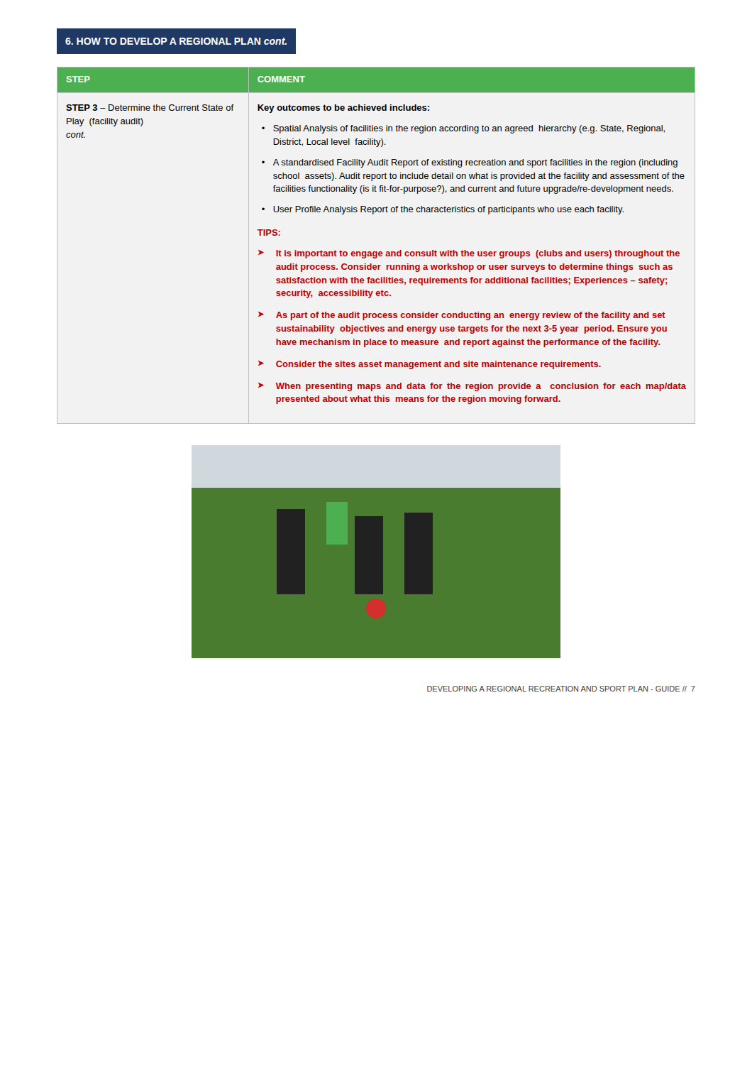6. HOW TO DEVELOP A REGIONAL PLAN cont.
| STEP | COMMENT |
| --- | --- |
| STEP 3 – Determine the Current State of Play (facility audit) cont. | Key outcomes to be achieved includes: Spatial Analysis of facilities in the region according to an agreed hierarchy (e.g. State, Regional, District, Local level facility). A standardised Facility Audit Report of existing recreation and sport facilities in the region (including school assets). Audit report to include detail on what is provided at the facility and assessment of the facilities functionality (is it fit-for-purpose?), and current and future upgrade/re-development needs. User Profile Analysis Report of the characteristics of participants who use each facility. TIPS: It is important to engage and consult with the user groups (clubs and users) throughout the audit process. Consider running a workshop or user surveys to determine things such as satisfaction with the facilities, requirements for additional facilities; Experiences – safety; security, accessibility etc. As part of the audit process consider conducting an energy review of the facility and set sustainability objectives and energy use targets for the next 3-5 year period. Ensure you have mechanism in place to measure and report against the performance of the facility. Consider the sites asset management and site maintenance requirements. When presenting maps and data for the region provide a conclusion for each map/data presented about what this means for the region moving forward. |
DEVELOPING A REGIONAL RECREATION AND SPORT PLAN - GUIDE // 7